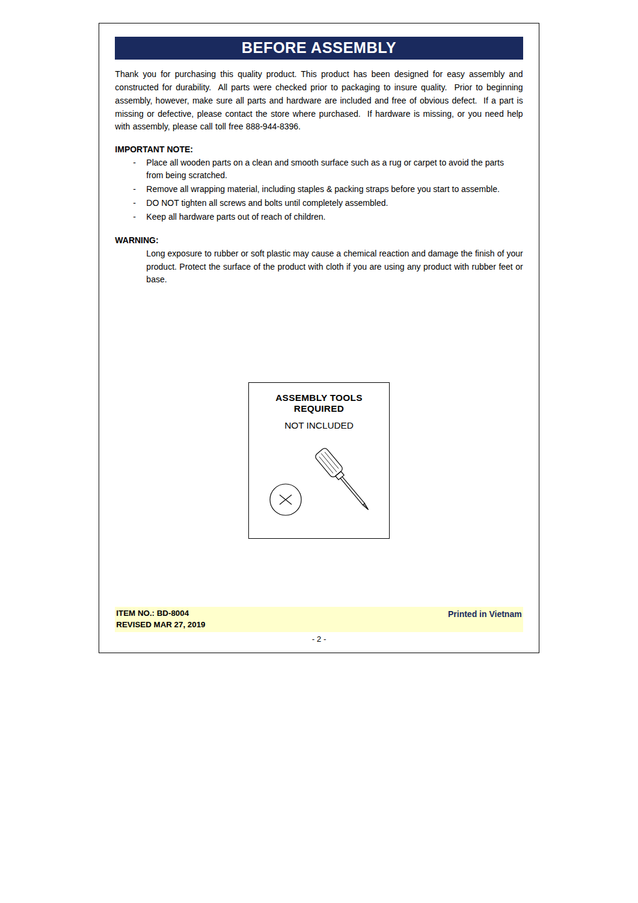BEFORE ASSEMBLY
Thank you for purchasing this quality product. This product has been designed for easy assembly and constructed for durability. All parts were checked prior to packaging to insure quality. Prior to beginning assembly, however, make sure all parts and hardware are included and free of obvious defect. If a part is missing or defective, please contact the store where purchased. If hardware is missing, or you need help with assembly, please call toll free 888-944-8396.
IMPORTANT NOTE:
Place all wooden parts on a clean and smooth surface such as a rug or carpet to avoid the parts from being scratched.
Remove all wrapping material, including staples & packing straps before you start to assemble.
DO NOT tighten all screws and bolts until completely assembled.
Keep all hardware parts out of reach of children.
WARNING:
Long exposure to rubber or soft plastic may cause a chemical reaction and damage the finish of your product. Protect the surface of the product with cloth if you are using any product with rubber feet or base.
ASSEMBLY TOOLS REQUIRED
NOT INCLUDED
ITEM NO.: BD-8004
REVISED MAR 27, 2019
Printed in Vietnam
- 2 -